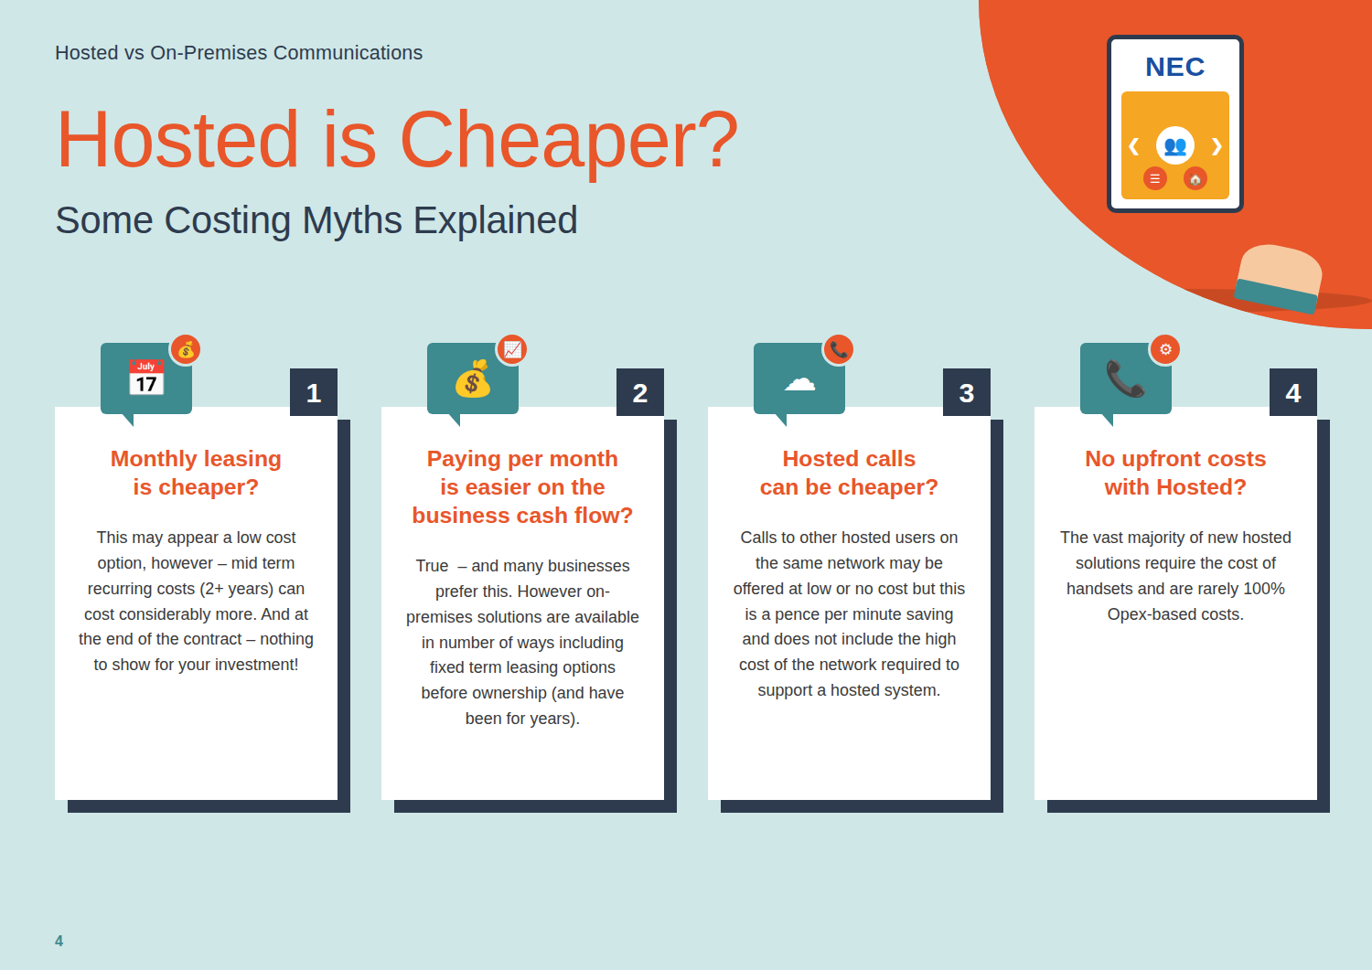NEC
❮
👥
❯
☰ 🏠
Hosted vs On-Premises Communications
Hosted is Cheaper?
Some Costing Myths Explained
📅 💰
1
Monthly leasing
is cheaper?
This may appear a low cost option, however – mid term recurring costs (2+ years) can cost considerably more. And at the end of the contract – nothing to show for your investment!
💰 📈
2
Paying per month
is easier on the
business cash flow?
True – and many businesses prefer this. However on-premises solutions are available in number of ways including fixed term leasing options before ownership (and have been for years).
☁ 📞
3
Hosted calls
can be cheaper?
Calls to other hosted users on the same network may be offered at low or no cost but this is a pence per minute saving and does not include the high cost of the network required to support a hosted system.
📞 ⚙
4
No upfront costs
with Hosted?
The vast majority of new hosted solutions require the cost of handsets and are rarely 100% Opex-based costs.
4